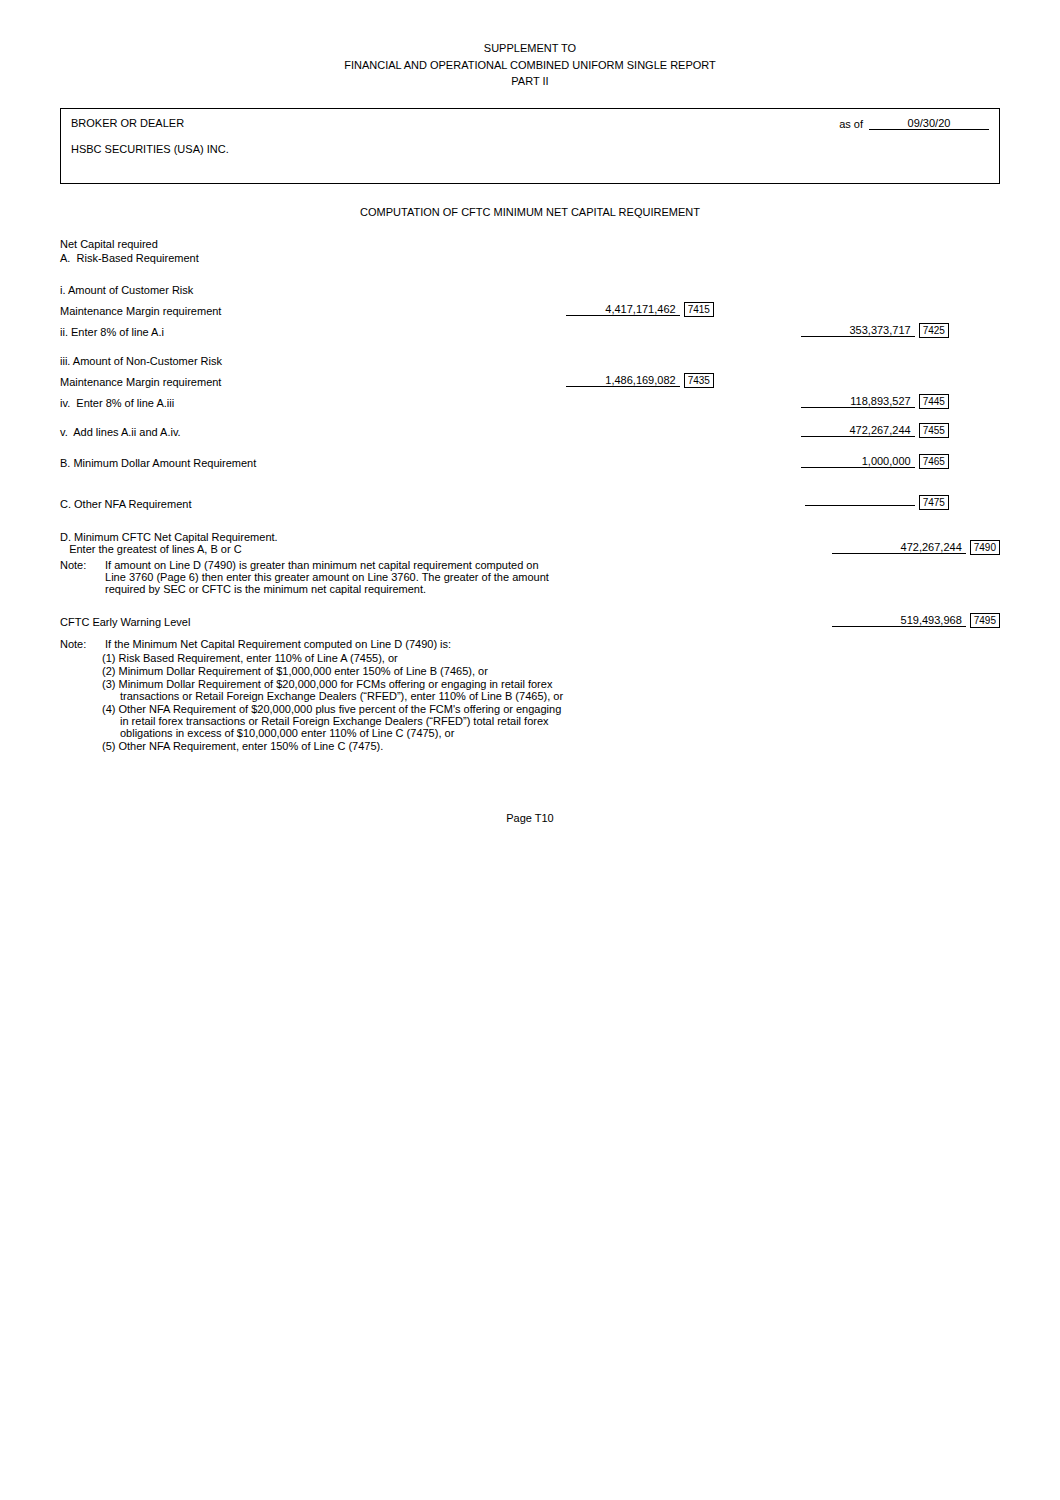SUPPLEMENT TO
FINANCIAL AND OPERATIONAL COMBINED UNIFORM SINGLE REPORT
PART II
BROKER OR DEALER
HSBC SECURITIES (USA) INC.
as of 09/30/20
COMPUTATION OF CFTC MINIMUM NET CAPITAL REQUIREMENT
Net Capital required
A. Risk-Based Requirement
| i. Amount of Customer Risk | | | | |
| Maintenance Margin requirement | 4,417,171,462 7415 | | | |
| ii. Enter 8% of line A.i | | | 353,373,717 7425 | |
| iii. Amount of Non-Customer Risk | | | | |
| Maintenance Margin requirement | 1,486,169,082 7435 | | | |
| iv. Enter 8% of line A.iii | | | 118,893,527 7445 | |
| v. Add lines A.ii and A.iv. | | | 472,267,244 7455 | |
| B. Minimum Dollar Amount Requirement | | | 1,000,000 7465 | |
| C. Other NFA Requirement | | | 7475 | |
D. Minimum CFTC Net Capital Requirement.
Enter the greatest of lines A, B or C
472,267,2447490
Note: If amount on Line D (7490) is greater than minimum net capital requirement computed on
Line 3760 (Page 6) then enter this greater amount on Line 3760. The greater of the amount
required by SEC or CFTC is the minimum net capital requirement.
CFTC Early Warning Level
519,493,9687495
Note: If the Minimum Net Capital Requirement computed on Line D (7490) is:
(1) Risk Based Requirement, enter 110% of Line A (7455), or
(2) Minimum Dollar Requirement of $1,000,000 enter 150% of Line B (7465), or
(3) Minimum Dollar Requirement of $20,000,000 for FCMs offering or engaging in retail forex transactions or Retail Foreign Exchange Dealers (“RFED”), enter 110% of Line B (7465), or
(4) Other NFA Requirement of $20,000,000 plus five percent of the FCM's offering or engaging in retail forex transactions or Retail Foreign Exchange Dealers (“RFED”) total retail forex obligations in excess of $10,000,000 enter 110% of Line C (7475), or
(5) Other NFA Requirement, enter 150% of Line C (7475).
Page T10